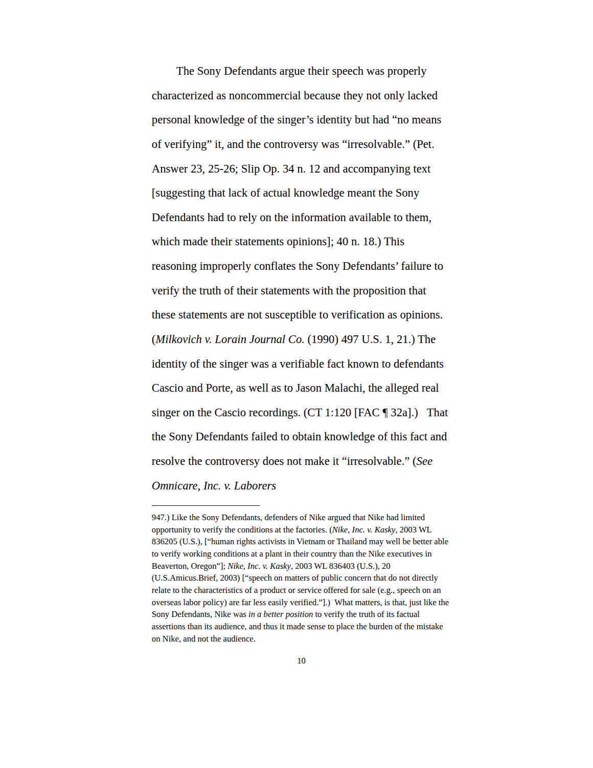The Sony Defendants argue their speech was properly characterized as noncommercial because they not only lacked personal knowledge of the singer’s identity but had “no means of verifying” it, and the controversy was “irresolvable.” (Pet. Answer 23, 25-26; Slip Op. 34 n. 12 and accompanying text [suggesting that lack of actual knowledge meant the Sony Defendants had to rely on the information available to them, which made their statements opinions]; 40 n. 18.) This reasoning improperly conflates the Sony Defendants’ failure to verify the truth of their statements with the proposition that these statements are not susceptible to verification as opinions. (Milkovich v. Lorain Journal Co. (1990) 497 U.S. 1, 21.) The identity of the singer was a verifiable fact known to defendants Cascio and Porte, as well as to Jason Malachi, the alleged real singer on the Cascio recordings. (CT 1:120 [FAC ¶ 32a].) That the Sony Defendants failed to obtain knowledge of this fact and resolve the controversy does not make it “irresolvable.” (See Omnicare, Inc. v. Laborers
947.) Like the Sony Defendants, defenders of Nike argued that Nike had limited opportunity to verify the conditions at the factories. (Nike, Inc. v. Kasky, 2003 WL 836205 (U.S.), [“human rights activists in Vietnam or Thailand may well be better able to verify working conditions at a plant in their country than the Nike executives in Beaverton, Oregon”]; Nike, Inc. v. Kasky, 2003 WL 836403 (U.S.), 20 (U.S.Amicus.Brief, 2003) [“speech on matters of public concern that do not directly relate to the characteristics of a product or service offered for sale (e.g., speech on an overseas labor policy) are far less easily verified.”].) What matters, is that, just like the Sony Defendants, Nike was in a better position to verify the truth of its factual assertions than its audience, and thus it made sense to place the burden of the mistake on Nike, and not the audience.
10